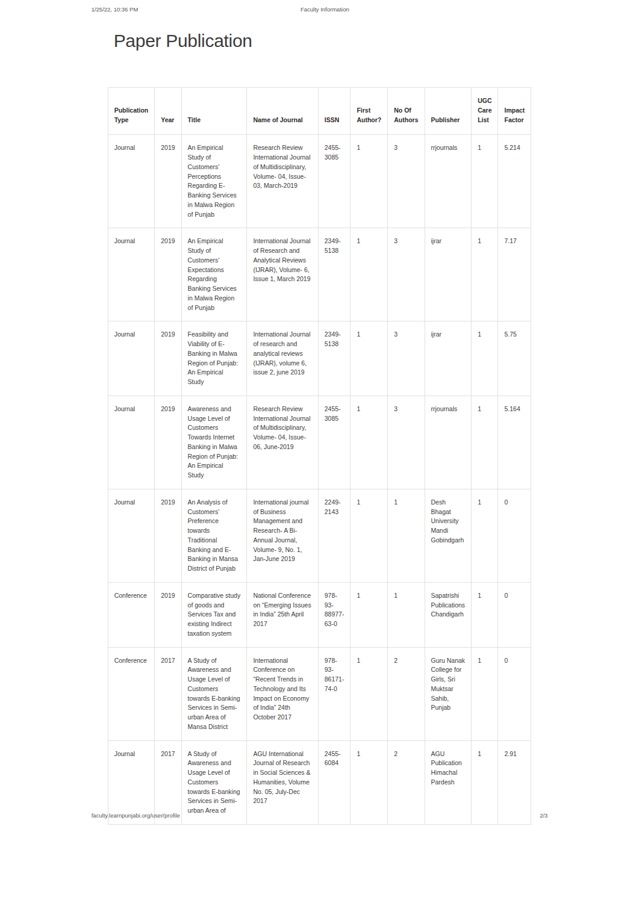1/25/22, 10:36 PM Faculty Information
Paper Publication
| Publication Type | Year | Title | Name of Journal | ISSN | First Author? | No Of Authors | Publisher | UGC Care List | Impact Factor |
| --- | --- | --- | --- | --- | --- | --- | --- | --- | --- |
| Journal | 2019 | An Empirical Study of Customers’ Perceptions Regarding E-Banking Services in Malwa Region of Punjab | Research Review International Journal of Multidisciplinary, Volume- 04, Issue-03, March-2019 | 2455-3085 | 1 | 3 | rrjournals | 1 | 5.214 |
| Journal | 2019 | An Empirical Study of Customers’ Expectations Regarding Banking Services in Malwa Region of Punjab | International Journal of Research and Analytical Reviews (IJRAR), Volume- 6, Issue 1, March 2019 | 2349-5138 | 1 | 3 | ijrar | 1 | 7.17 |
| Journal | 2019 | Feasibility and Viability of E-Banking in Malwa Region of Punjab: An Empirical Study | International Journal of research and analytical reviews (IJRAR), volume 6, issue 2, june 2019 | 2349-5138 | 1 | 3 | ijrar | 1 | 5.75 |
| Journal | 2019 | Awareness and Usage Level of Customers Towards Internet Banking in Malwa Region of Punjab: An Empirical Study | Research Review International Journal of Multidisciplinary, Volume- 04, Issue-06, June-2019 | 2455-3085 | 1 | 3 | rrjournals | 1 | 5.164 |
| Journal | 2019 | An Analysis of Customers’ Preference towards Traditional Banking and E-Banking in Mansa District of Punjab | International journal of Business Management and Research- A Bi-Annual Journal, Volume- 9, No. 1, Jan-June 2019 | 2249-2143 | 1 | 1 | Desh Bhagat University Mandi Gobindgarh | 1 | 0 |
| Conference | 2019 | Comparative study of goods and Services Tax and existing Indirect taxation system | National Conference on “Emerging Issues in India” 25th April 2017 | 978-93-88977-63-0 | 1 | 1 | Sapatrishi Publications Chandigarh | 1 | 0 |
| Conference | 2017 | A Study of Awareness and Usage Level of Customers towards E-banking Services in Semi-urban Area of Mansa District | International Conference on “Recent Trends in Technology and Its Impact on Economy of India” 24th October 2017 | 978-93-86171-74-0 | 1 | 2 | Guru Nanak College for Girls, Sri Muktsar Sahib, Punjab | 1 | 0 |
| Journal | 2017 | A Study of Awareness and Usage Level of Customers towards E-banking Services in Semi-urban Area of | AGU International Journal of Research in Social Sciences & Humanities, Volume No. 05, July-Dec 2017 | 2455-6084 | 1 | 2 | AGU Publication Himachal Pardesh | 1 | 2.91 |
faculty.learnpunjabi.org/user/profile 2/3